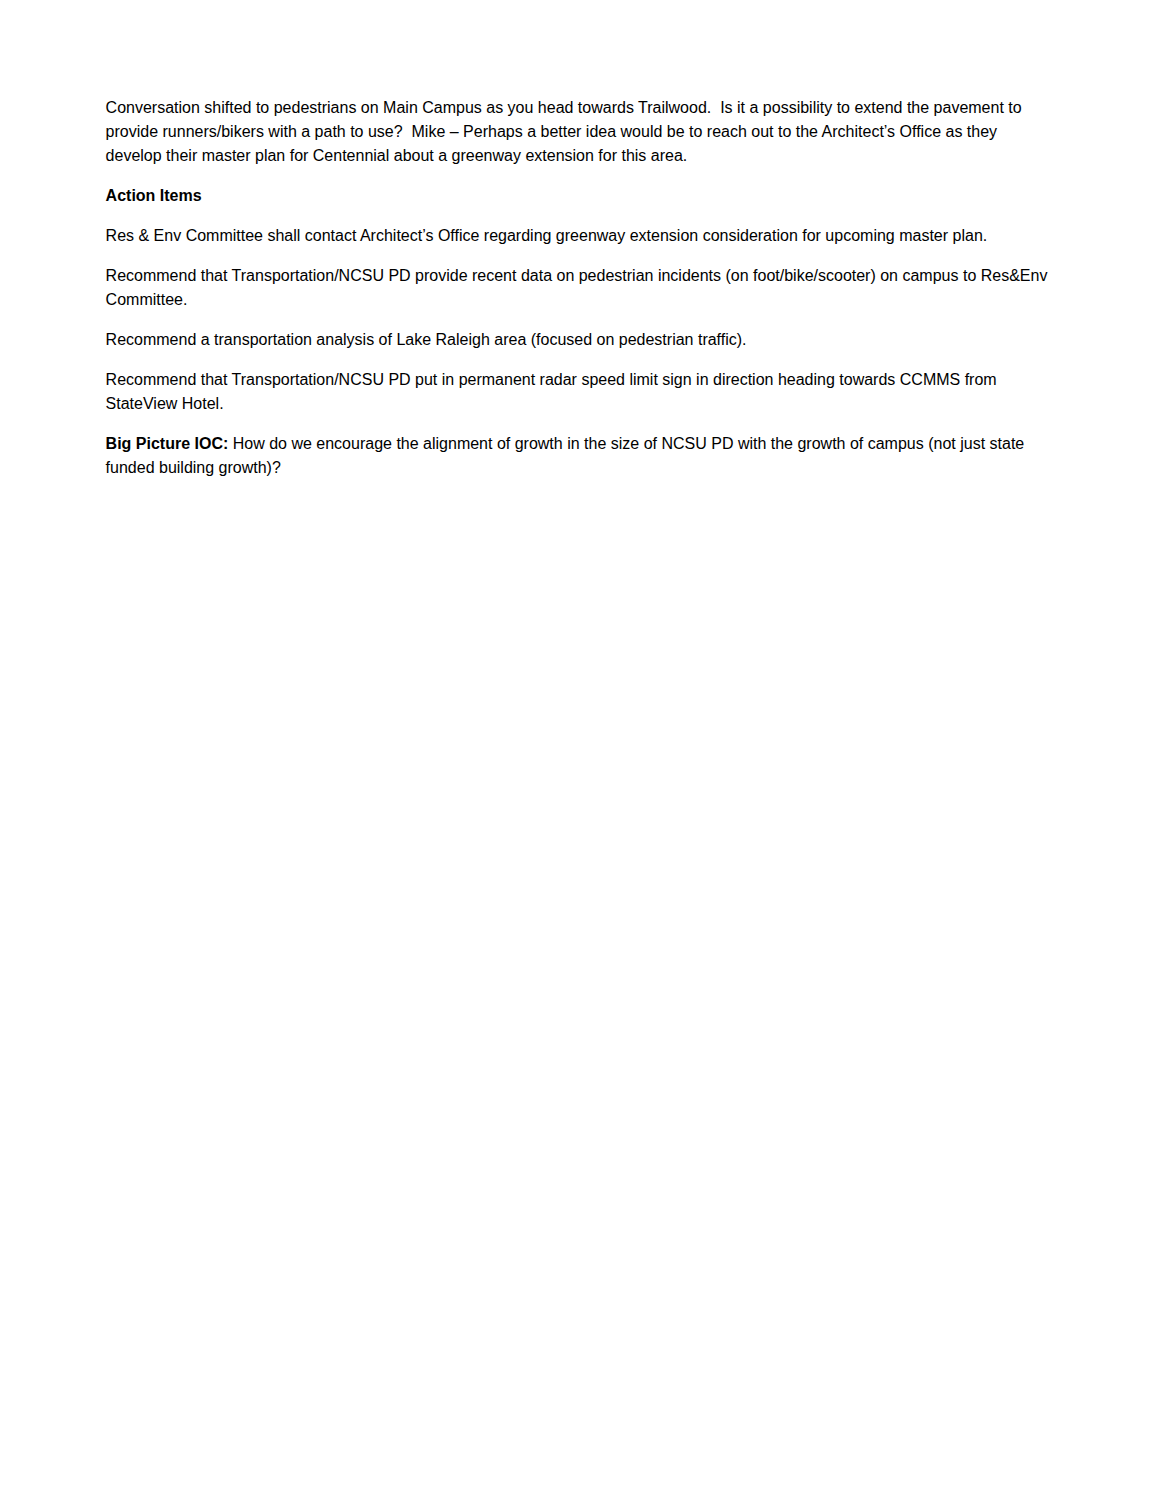Conversation shifted to pedestrians on Main Campus as you head towards Trailwood. Is it a possibility to extend the pavement to provide runners/bikers with a path to use? Mike – Perhaps a better idea would be to reach out to the Architect’s Office as they develop their master plan for Centennial about a greenway extension for this area.
Action Items
Res & Env Committee shall contact Architect’s Office regarding greenway extension consideration for upcoming master plan.
Recommend that Transportation/NCSU PD provide recent data on pedestrian incidents (on foot/bike/scooter) on campus to Res&Env Committee.
Recommend a transportation analysis of Lake Raleigh area (focused on pedestrian traffic).
Recommend that Transportation/NCSU PD put in permanent radar speed limit sign in direction heading towards CCMMS from StateView Hotel.
Big Picture IOC: How do we encourage the alignment of growth in the size of NCSU PD with the growth of campus (not just state funded building growth)?